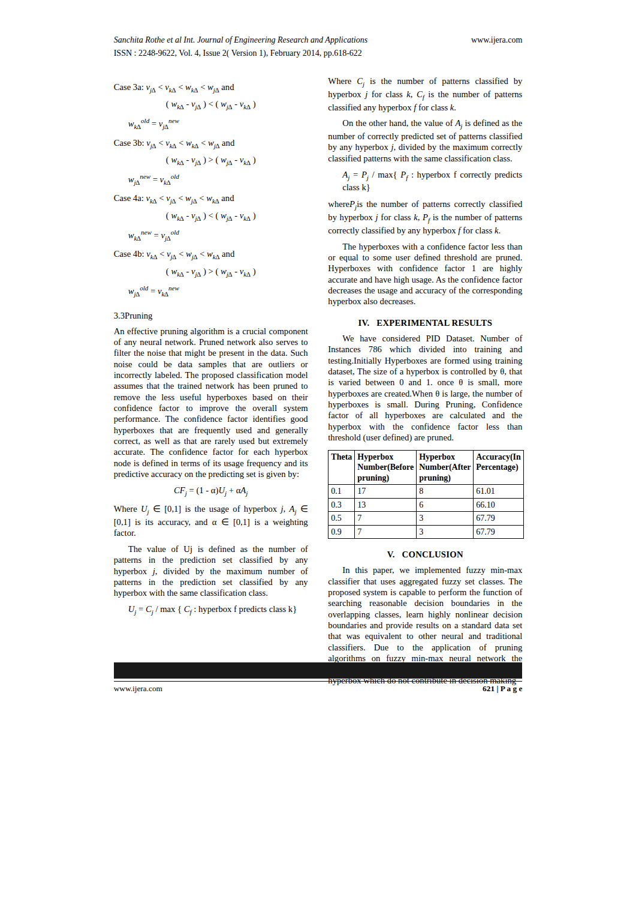www.ijera.com Sanchita Rothe et al Int. Journal of Engineering Research and Applications
ISSN : 2248-9622, Vol. 4, Issue 2( Version 1), February 2014, pp.618-622
Case 3a: vj∆ < vk∆ < wk∆ < wj∆ and
( wk∆ - vj∆ ) < ( wj∆ - vk∆ )
wk∆old = vj∆new
Case 3b: vj∆ < vk∆ < wk∆ < wj∆ and
( wk∆ - vj∆ ) > ( wj∆ - vk∆ )
wj∆new = vk∆old
Case 4a: vk∆ < vj∆ < wj∆ < wk∆ and
( wk∆ - vj∆ ) < ( wj∆ - vk∆ )
wk∆new = vj∆old
Case 4b: vk∆ < vj∆ < wj∆ < wk∆ and
( wk∆ - vj∆ ) > ( wj∆ - vk∆ )
wj∆old = vk∆new
3.3Pruning
An effective pruning algorithm is a crucial component of any neural network. Pruned network also serves to filter the noise that might be present in the data. Such noise could be data samples that are outliers or incorrectly labeled. The proposed classification model assumes that the trained network has been pruned to remove the less useful hyperboxes based on their confidence factor to improve the overall system performance. The confidence factor identifies good hyperboxes that are frequently used and generally correct, as well as that are rarely used but extremely accurate. The confidence factor for each hyperbox node is defined in terms of its usage frequency and its predictive accuracy on the predicting set is given by:
CFj = (1 - α)Uj + αAj
Where Uj ∈ [0,1] is the usage of hyperbox j, Aj ∈ [0,1] is its accuracy, and α ∈ [0,1] is a weighting factor.
The value of Uj is defined as the number of patterns in the prediction set classified by any hyperbox j, divided by the maximum number of patterns in the prediction set classified by any hyperbox with the same classification class.
Uj = Cj / max { Cf : hyperbox f predicts class k}
Where Cj is the number of patterns classified by hyperbox j for class k, Cf is the number of patterns classified any hyperbox f for class k.
On the other hand, the value of Aj is defined as the number of correctly predicted set of patterns classified by any hyperbox j, divided by the maximum correctly classified patterns with the same classification class.
Aj = Pj / max{ Pf : hyperbox f correctly predicts class k}
wherePjis the number of patterns correctly classified by hyperbox j for class k, Pf is the number of patterns correctly classified by any hyperbox f for class k.
The hyperboxes with a confidence factor less than or equal to some user defined threshold are pruned. Hyperboxes with confidence factor 1 are highly accurate and have high usage. As the confidence factor decreases the usage and accuracy of the corresponding hyperbox also decreases.
IV. EXPERIMENTAL RESULTS
We have considered PID Dataset. Number of Instances 786 which divided into training and testing.Initially Hyperboxes are formed using training dataset, The size of a hyperbox is controlled by θ, that is varied between 0 and 1. once θ is small, more hyperboxes are created.When θ is large, the number of hyperboxes is small. During Pruning, Confidence factor of all hyperboxes are calculated and the hyperbox with the confidence factor less than threshold (user defined) are pruned.
| Theta | Hyperbox Number(Before pruning) | Hyperbox Number(After pruning) | Accuracy(In Percentage) |
| --- | --- | --- | --- |
| 0.1 | 17 | 8 | 61.01 |
| 0.3 | 13 | 6 | 66.10 |
| 0.5 | 7 | 3 | 67.79 |
| 0.9 | 7 | 3 | 67.79 |
V. CONCLUSION
In this paper, we implemented fuzzy min-max classifier that uses aggregated fuzzy set classes. The proposed system is capable to perform the function of searching reasonable decision boundaries in the overlapping classes, learn highly nonlinear decision boundaries and provide results on a standard data set that was equivalent to other neural and traditional classifiers. Due to the application of pruning algorithms on fuzzy min-max neural network the number of unwanted hyperboxes or rather the hyperbox which do not contribute in decision making
www.ijera.com 621 | P a g e